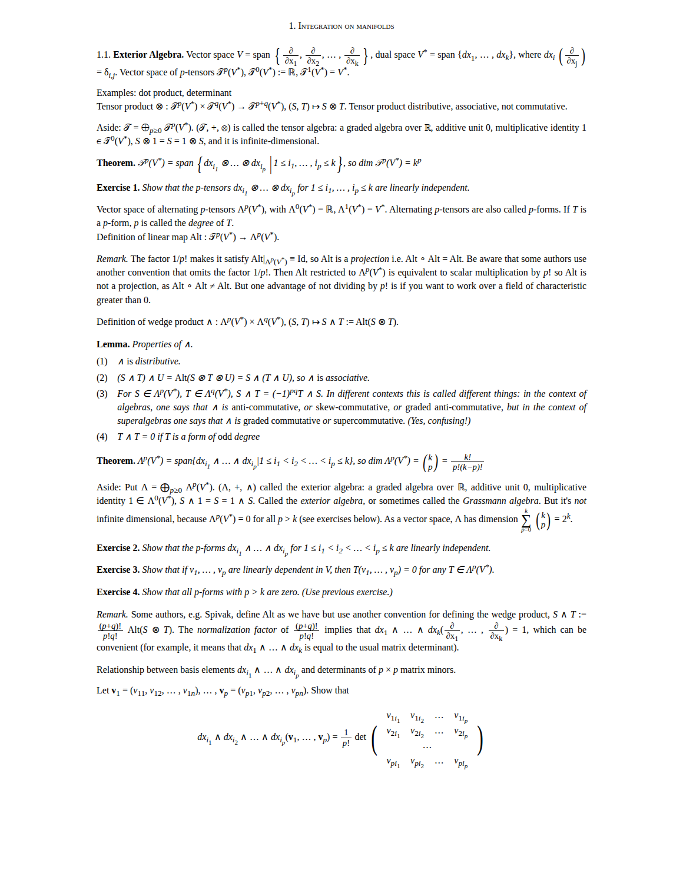1. Integration on manifolds
1.1. Exterior Algebra. Vector space V = span {∂∂x1, ∂∂x2, … , ∂∂xk}, dual space V* = span {dx1, … , dxk}, where dxi (∂∂xj) = δi,j. Vector space of p-tensors 𝒯p(V*), 𝒯0(V*) := ℝ, 𝒯1(V*) = V*.
Examples: dot product, determinant
Tensor product ⊗ : 𝒯p(V*) × 𝒯q(V*) → 𝒯p+q(V*), (S, T) ↦ S ⊗ T. Tensor product distributive, associative, not commutative.
Aside: 𝒯 = ⨁p≥0 𝒯p(V*). (𝒯, +, ⊗) is called the tensor algebra: a graded algebra over ℝ, additive unit 0, multiplicative identity 1 ∈ 𝒯0(V*), S ⊗ 1 = S = 1 ⊗ S, and it is infinite-dimensional.
Theorem. 𝒯p(V*) = span {dxi1 ⊗ … ⊗ dxip |1 ≤ i1, … , ip ≤ k}, so dim 𝒯p(V*) = kp
Exercise 1. Show that the p-tensors dxi1 ⊗ … ⊗ dxip for 1 ≤ i1, … , ip ≤ k are linearly independent.
Vector space of alternating p-tensors Λp(V*), with Λ0(V*) = ℝ, Λ1(V*) = V*. Alternating p-tensors are also called p-forms. If T is a p-form, p is called the degree of T.
Definition of linear map Alt : 𝒯p(V*) → Λp(V*).
Remark. The factor 1/p! makes it satisfy Alt|Λp(V*) ≡ Id, so Alt is a projection i.e. Alt ∘ Alt = Alt. Be aware that some authors use another convention that omits the factor 1/p!. Then Alt restricted to Λp(V*) is equivalent to scalar multiplication by p! so Alt is not a projection, as Alt ∘ Alt ≠ Alt. But one advantage of not dividing by p! is if you want to work over a field of characteristic greater than 0.
Definition of wedge product ∧ : Λp(V*) × Λq(V*), (S, T) ↦ S ∧ T := Alt(S ⊗ T).
Lemma. Properties of ∧.
∧ is distributive.
(S ∧ T) ∧ U = Alt(S ⊗ T ⊗ U) = S ∧ (T ∧ U), so ∧ is associative.
For S ∈ Λp(V*), T ∈ Λq(V*), S ∧ T = (−1)pqT ∧ S. In different contexts this is called different things: in the context of algebras, one says that ∧ is anti-commutative, or skew-commutative, or graded anti-commutative, but in the context of superalgebras one says that ∧ is graded commutative or supercommutative. (Yes, confusing!)
T ∧ T = 0 if T is a form of odd degree
Theorem. Λp(V*) = span{dxi1 ∧ … ∧ dxip|1 ≤ i1 < i2 < … < ip ≤ k}, so dim Λp(V*) = (kp) = k!p!(k−p)!
Aside: Put Λ = ⨁p≥0 Λp(V*). (Λ, +, ∧) called the exterior algebra: a graded algebra over ℝ, additive unit 0, multiplicative identity 1 ∈ Λ0(V*), S ∧ 1 = S = 1 ∧ S. Called the exterior algebra, or sometimes called the Grassmann algebra. But it's not infinite dimensional, because Λp(V*) = 0 for all p > k (see exercises below). As a vector space, Λ has dimension k∑p=0 (kp) = 2k.
Exercise 2. Show that the p-forms dxi1 ∧ … ∧ dxip for 1 ≤ i1 < i2 < … < ip ≤ k are linearly independent.
Exercise 3. Show that if v1, … , vp are linearly dependent in V, then T(v1, … , vp) = 0 for any T ∈ Λp(V*).
Exercise 4. Show that all p-forms with p > k are zero. (Use previous exercise.)
Remark. Some authors, e.g. Spivak, define Alt as we have but use another convention for defining the wedge product, S ∧ T := (p+q)!p!q! Alt(S ⊗ T). The normalization factor of (p+q)!p!q! implies that dx1 ∧ … ∧ dxk(∂∂x1, … , ∂∂xk) = 1, which can be convenient (for example, it means that dx1 ∧ … ∧ dxk is equal to the usual matrix determinant).
Relationship between basis elements dxi1 ∧ … ∧ dxip and determinants of p × p matrix minors.
Let v1 = (v11, v12, … , v1n), … , vp = (vp1, vp2, … , vpn). Show that
dxi1 ∧ dxi2 ∧ … ∧ dxip(v1, … , vp) = 1 p! det (
| v 1 i 1 | v 1 i 2 | … | v 1 i p |
| v 2 i 1 | v 2 i 2 | … | v 2 i p |
| | … | |
| v pi 1 | v pi 2 | … | v pi p |
)